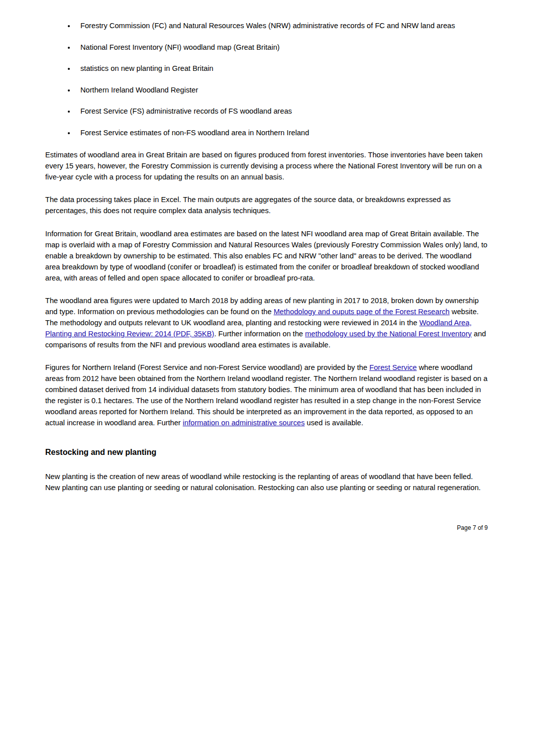Forestry Commission (FC) and Natural Resources Wales (NRW) administrative records of FC and NRW land areas
National Forest Inventory (NFI) woodland map (Great Britain)
statistics on new planting in Great Britain
Northern Ireland Woodland Register
Forest Service (FS) administrative records of FS woodland areas
Forest Service estimates of non-FS woodland area in Northern Ireland
Estimates of woodland area in Great Britain are based on figures produced from forest inventories. Those inventories have been taken every 15 years, however, the Forestry Commission is currently devising a process where the National Forest Inventory will be run on a five-year cycle with a process for updating the results on an annual basis.
The data processing takes place in Excel. The main outputs are aggregates of the source data, or breakdowns expressed as percentages, this does not require complex data analysis techniques.
Information for Great Britain, woodland area estimates are based on the latest NFI woodland area map of Great Britain available. The map is overlaid with a map of Forestry Commission and Natural Resources Wales (previously Forestry Commission Wales only) land, to enable a breakdown by ownership to be estimated. This also enables FC and NRW "other land" areas to be derived. The woodland area breakdown by type of woodland (conifer or broadleaf) is estimated from the conifer or broadleaf breakdown of stocked woodland area, with areas of felled and open space allocated to conifer or broadleaf pro-rata.
The woodland area figures were updated to March 2018 by adding areas of new planting in 2017 to 2018, broken down by ownership and type. Information on previous methodologies can be found on the Methodology and ouputs page of the Forest Research website. The methodology and outputs relevant to UK woodland area, planting and restocking were reviewed in 2014 in the Woodland Area, Planting and Restocking Review: 2014 (PDF, 35KB). Further information on the methodology used by the National Forest Inventory and comparisons of results from the NFI and previous woodland area estimates is available.
Figures for Northern Ireland (Forest Service and non-Forest Service woodland) are provided by the Forest Service where woodland areas from 2012 have been obtained from the Northern Ireland woodland register. The Northern Ireland woodland register is based on a combined dataset derived from 14 individual datasets from statutory bodies. The minimum area of woodland that has been included in the register is 0.1 hectares. The use of the Northern Ireland woodland register has resulted in a step change in the non-Forest Service woodland areas reported for Northern Ireland. This should be interpreted as an improvement in the data reported, as opposed to an actual increase in woodland area. Further information on administrative sources used is available.
Restocking and new planting
New planting is the creation of new areas of woodland while restocking is the replanting of areas of woodland that have been felled. New planting can use planting or seeding or natural colonisation. Restocking can also use planting or seeding or natural regeneration.
Page 7 of 9